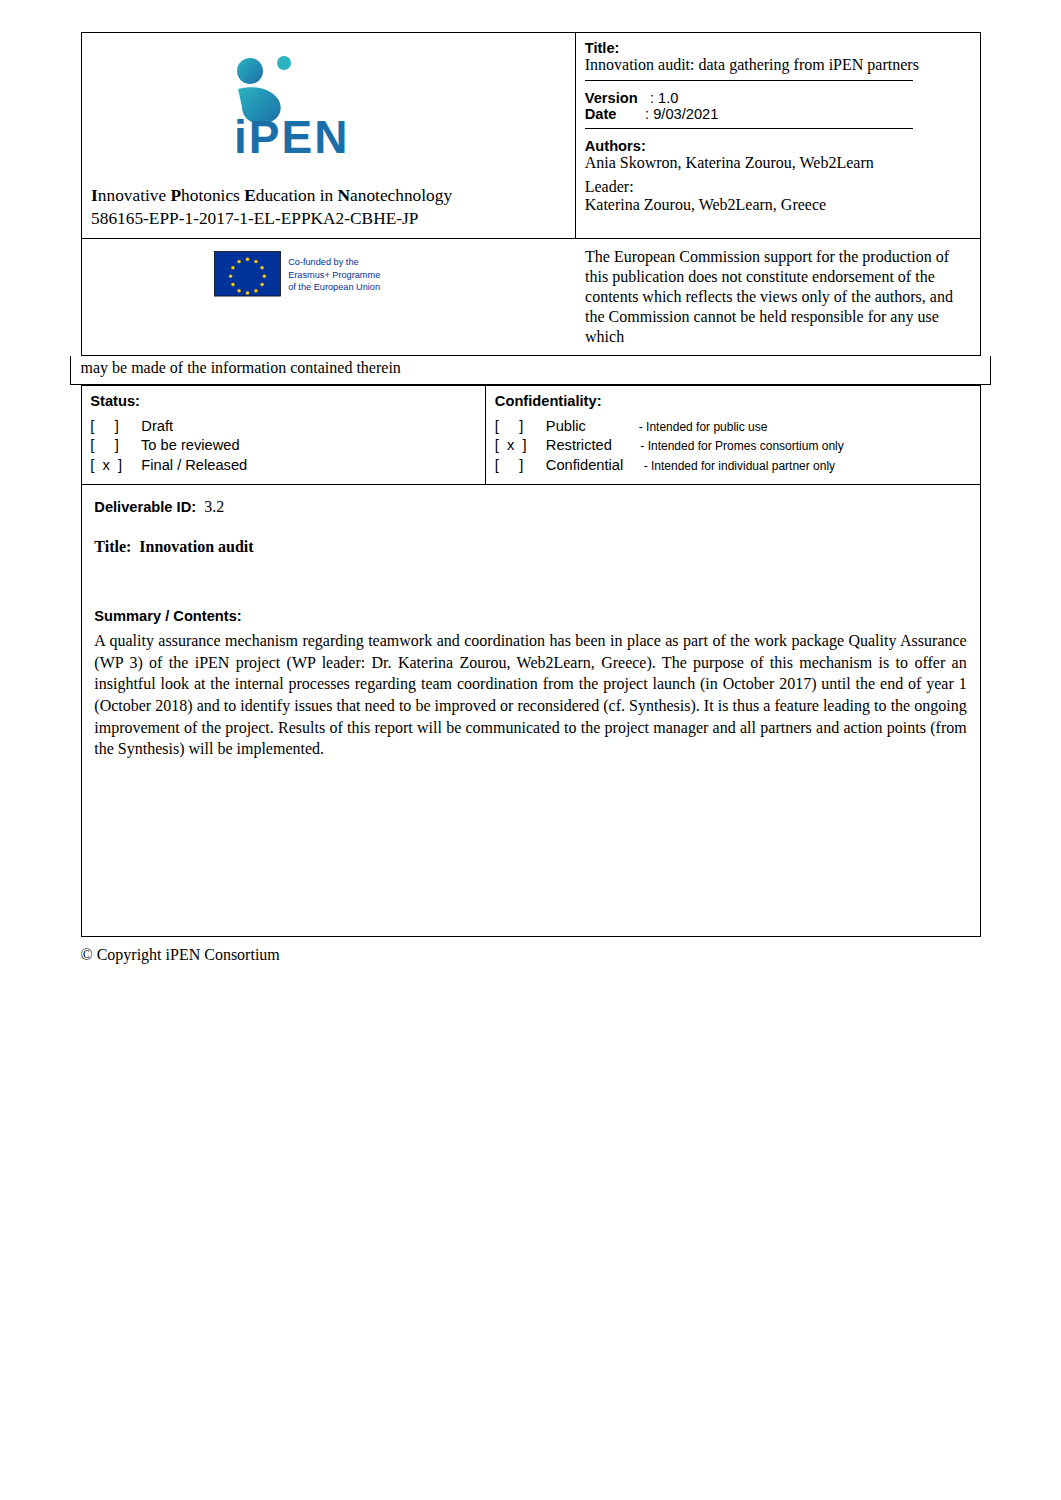| iPEN I nnovative P hotonics E ducation in N anotechnology 586165-EPP-1-2017-1-EL-EPPKA2-CBHE-JP | Title: Innovation audit: data gathering from iPEN partners Version : 1.0 Date : 9/03/2021 Authors: Ania Skowron, Katerina Zourou, Web2Learn Leader: Katerina Zourou, Web2Learn, Greece |
| Co-funded by the Erasmus+ Programme of the European Union | The European Commission support for the production of this publication does not constitute endorsement of the contents which reflects the views only of the authors, and the Commission cannot be held responsible for any use which |
may be made of the information contained therein
| Status: [ ] Draft [ ] To be reviewed [ x ] Final / Released | Confidentiality: [ ] Public - Intended for public use [ x ] Restricted - Intended for Promes consortium only [ ] Confidential - Intended for individual partner only |
| Deliverable ID: 3.2 Title: Innovation audit Summary / Contents: A quality assurance mechanism regarding teamwork and coordination has been in place as part of the work package Quality Assurance (WP 3) of the iPEN project (WP leader: Dr. Katerina Zourou, Web2Learn, Greece). The purpose of this mechanism is to offer an insightful look at the internal processes regarding team coordination from the project launch (in October 2017) until the end of year 1 (October 2018) and to identify issues that need to be improved or reconsidered (cf. Synthesis). It is thus a feature leading to the ongoing improvement of the project. Results of this report will be communicated to the project manager and all partners and action points (from the Synthesis) will be implemented. |
© Copyright iPEN Consortium